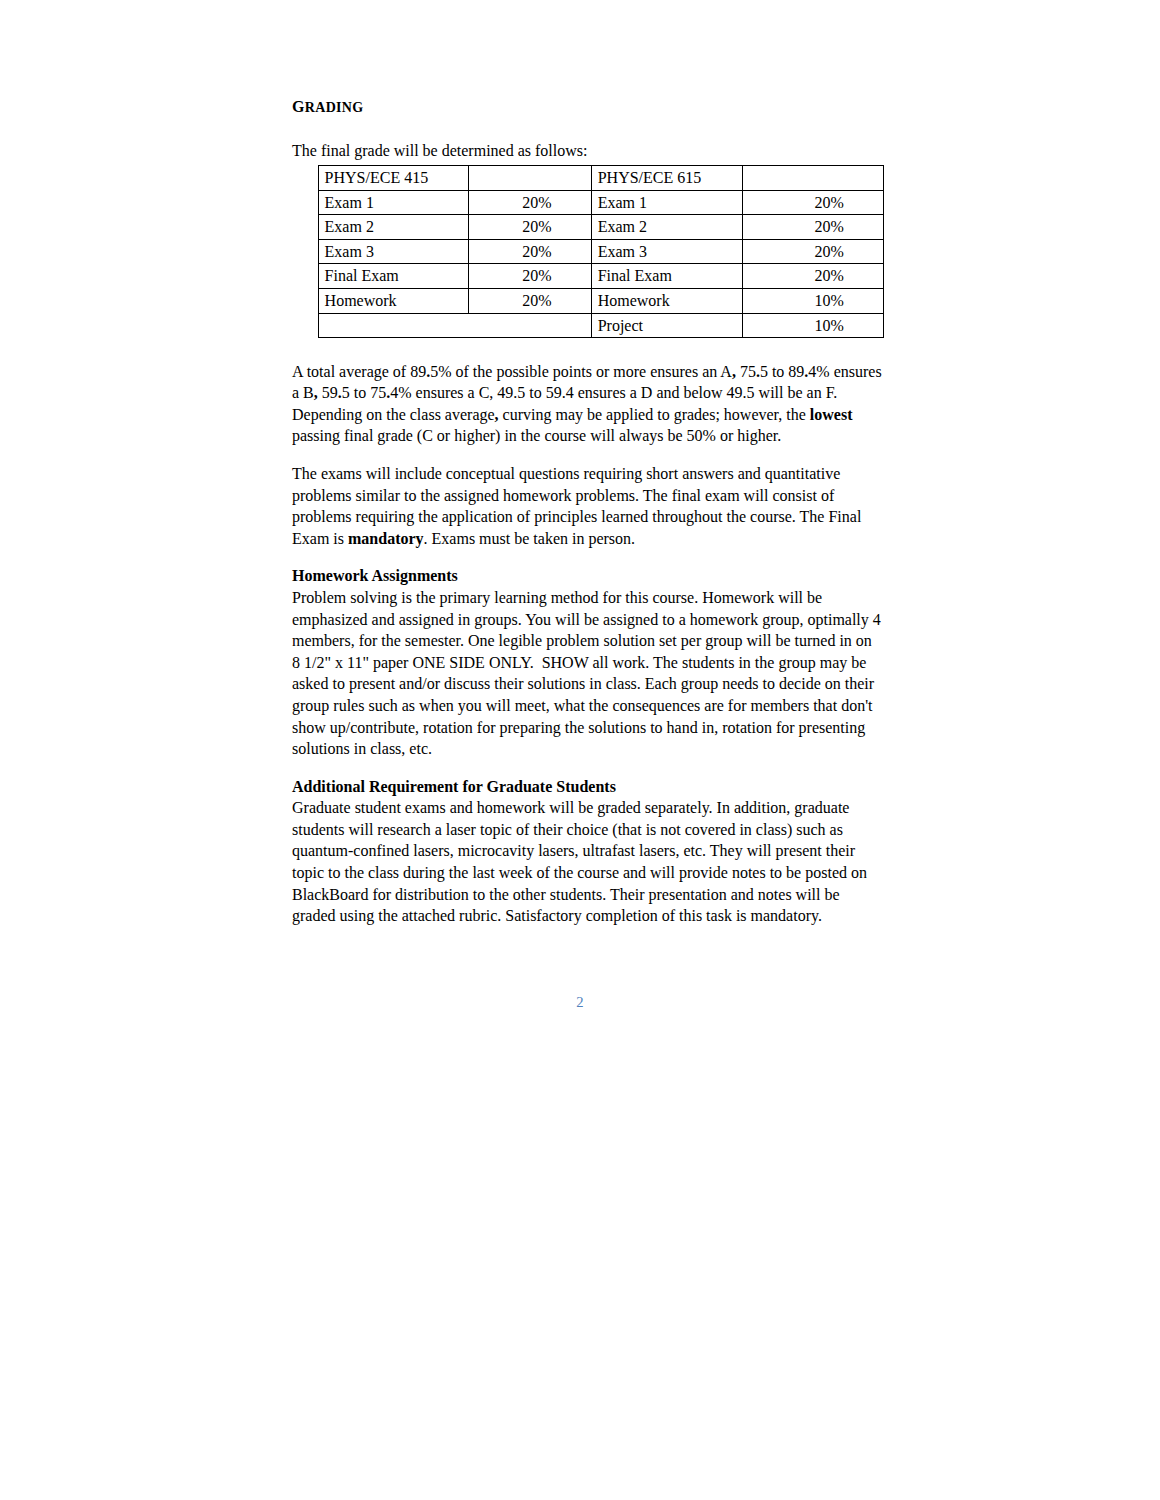GRADING
The final grade will be determined as follows:
| PHYS/ECE 415 | | PHYS/ECE 615 | |
| Exam 1 | 20% | Exam 1 | 20% |
| Exam 2 | 20% | Exam 2 | 20% |
| Exam 3 | 20% | Exam 3 | 20% |
| Final Exam | 20% | Final Exam | 20% |
| Homework | 20% | Homework | 10% |
| | Project | 10% |
A total average of 89. 5% of the possible points or more ensures an A, 75. 5 to 89. 4% ensures a B, 59. 5 to 75. 4% ensures a C, 49.5 to 59.4 ensures a D and below 49.5 will be an F. Depending on the class average, curving may be applied to grades; however, the lowest passing final grade (C or higher) in the course will always be 50% or higher.
The exams will include conceptual questions requiring short answers and quantitative problems similar to the assigned homework problems. The final exam will consist of problems requiring the application of principles learned throughout the course. The Final Exam is mandatory. Exams must be taken in person.
Homework Assignments
Problem solving is the primary learning method for this course. Homework will be emphasized and assigned in groups. You will be assigned to a homework group, optimally 4 members, for the semester. One legible problem solution set per group will be turned in on 8 1/2" x 11" paper ONE SIDE ONLY. SHOW all work. The students in the group may be asked to present and/or discuss their solutions in class. Each group needs to decide on their group rules such as when you will meet, what the consequences are for members that don't show up/contribute, rotation for preparing the solutions to hand in, rotation for presenting solutions in class, etc.
Additional Requirement for Graduate Students
Graduate student exams and homework will be graded separately. In addition, graduate students will research a laser topic of their choice (that is not covered in class) such as quantum-confined lasers, microcavity lasers, ultrafast lasers, etc. They will present their topic to the class during the last week of the course and will provide notes to be posted on BlackBoard for distribution to the other students. Their presentation and notes will be graded using the attached rubric. Satisfactory completion of this task is mandatory.
2